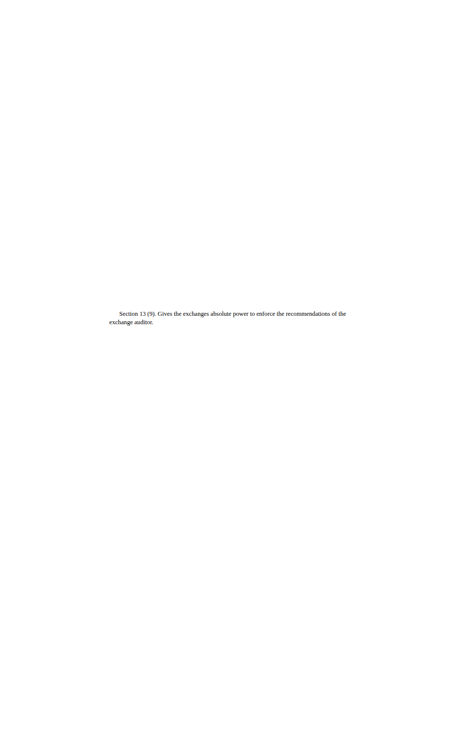Section 13 (9). Gives the exchanges absolute power to enforce the recommendations of the exchange auditor.